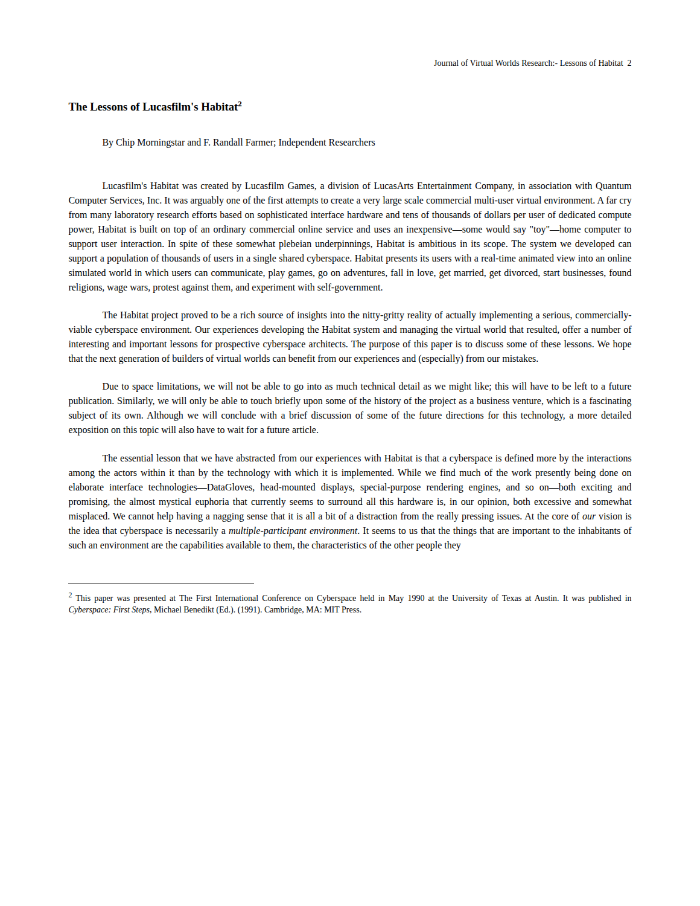Journal of Virtual Worlds Research:- Lessons of Habitat 2
The Lessons of Lucasfilm's Habitat2
By Chip Morningstar and F. Randall Farmer; Independent Researchers
Lucasfilm's Habitat was created by Lucasfilm Games, a division of LucasArts Entertainment Company, in association with Quantum Computer Services, Inc. It was arguably one of the first attempts to create a very large scale commercial multi-user virtual environment. A far cry from many laboratory research efforts based on sophisticated interface hardware and tens of thousands of dollars per user of dedicated compute power, Habitat is built on top of an ordinary commercial online service and uses an inexpensive—some would say "toy"—home computer to support user interaction. In spite of these somewhat plebeian underpinnings, Habitat is ambitious in its scope. The system we developed can support a population of thousands of users in a single shared cyberspace. Habitat presents its users with a real-time animated view into an online simulated world in which users can communicate, play games, go on adventures, fall in love, get married, get divorced, start businesses, found religions, wage wars, protest against them, and experiment with self-government.
The Habitat project proved to be a rich source of insights into the nitty-gritty reality of actually implementing a serious, commercially-viable cyberspace environment. Our experiences developing the Habitat system and managing the virtual world that resulted, offer a number of interesting and important lessons for prospective cyberspace architects. The purpose of this paper is to discuss some of these lessons. We hope that the next generation of builders of virtual worlds can benefit from our experiences and (especially) from our mistakes.
Due to space limitations, we will not be able to go into as much technical detail as we might like; this will have to be left to a future publication. Similarly, we will only be able to touch briefly upon some of the history of the project as a business venture, which is a fascinating subject of its own. Although we will conclude with a brief discussion of some of the future directions for this technology, a more detailed exposition on this topic will also have to wait for a future article.
The essential lesson that we have abstracted from our experiences with Habitat is that a cyberspace is defined more by the interactions among the actors within it than by the technology with which it is implemented. While we find much of the work presently being done on elaborate interface technologies—DataGloves, head-mounted displays, special-purpose rendering engines, and so on—both exciting and promising, the almost mystical euphoria that currently seems to surround all this hardware is, in our opinion, both excessive and somewhat misplaced. We cannot help having a nagging sense that it is all a bit of a distraction from the really pressing issues. At the core of our vision is the idea that cyberspace is necessarily a multiple-participant environment. It seems to us that the things that are important to the inhabitants of such an environment are the capabilities available to them, the characteristics of the other people they
2 This paper was presented at The First International Conference on Cyberspace held in May 1990 at the University of Texas at Austin. It was published in Cyberspace: First Steps, Michael Benedikt (Ed.). (1991). Cambridge, MA: MIT Press.